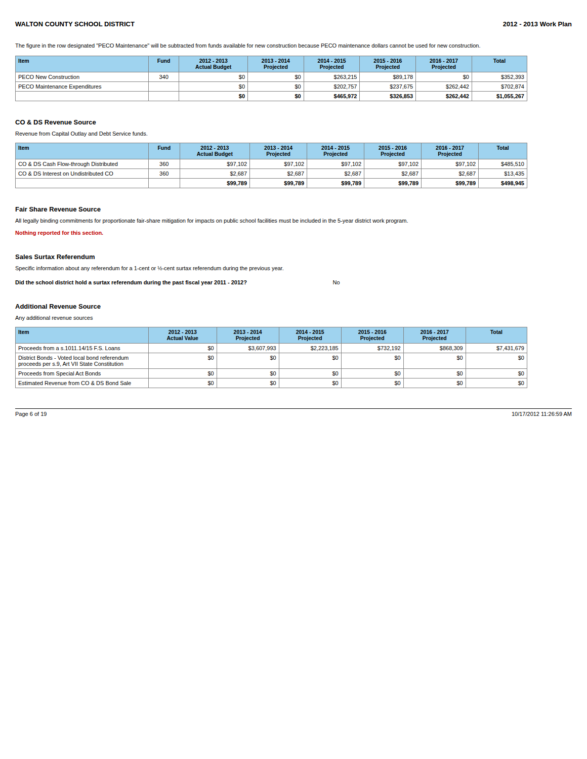WALTON COUNTY SCHOOL DISTRICT 2012 - 2013 Work Plan
The figure in the row designated "PECO Maintenance" will be subtracted from funds available for new construction because PECO maintenance dollars cannot be used for new construction.
| Item | Fund | 2012 - 2013 Actual Budget | 2013 - 2014 Projected | 2014 - 2015 Projected | 2015 - 2016 Projected | 2016 - 2017 Projected | Total |
| --- | --- | --- | --- | --- | --- | --- | --- |
| PECO New Construction | 340 | $0 | $0 | $263,215 | $89,178 | $0 | $352,393 |
| PECO Maintenance Expenditures | | $0 | $0 | $202,757 | $237,675 | $262,442 | $702,874 |
| | | $0 | $0 | $465,972 | $326,853 | $262,442 | $1,055,267 |
CO & DS Revenue Source
Revenue from Capital Outlay and Debt Service funds.
| Item | Fund | 2012 - 2013 Actual Budget | 2013 - 2014 Projected | 2014 - 2015 Projected | 2015 - 2016 Projected | 2016 - 2017 Projected | Total |
| --- | --- | --- | --- | --- | --- | --- | --- |
| CO & DS Cash Flow-through Distributed | 360 | $97,102 | $97,102 | $97,102 | $97,102 | $97,102 | $485,510 |
| CO & DS Interest on Undistributed CO | 360 | $2,687 | $2,687 | $2,687 | $2,687 | $2,687 | $13,435 |
| | | $99,789 | $99,789 | $99,789 | $99,789 | $99,789 | $498,945 |
Fair Share Revenue Source
All legally binding commitments for proportionate fair-share mitigation for impacts on public school facilities must be included in the 5-year district work program.
Nothing reported for this section.
Sales Surtax Referendum
Specific information about any referendum for a 1-cent or ½-cent surtax referendum during the previous year.
Did the school district hold a surtax referendum during the past fiscal year 2011 - 2012? No
Additional Revenue Source
Any additional revenue sources
| Item | 2012 - 2013 Actual Value | 2013 - 2014 Projected | 2014 - 2015 Projected | 2015 - 2016 Projected | 2016 - 2017 Projected | Total |
| --- | --- | --- | --- | --- | --- | --- |
| Proceeds from a s.1011.14/15 F.S. Loans | $0 | $3,607,993 | $2,223,185 | $732,192 | $868,309 | $7,431,679 |
| District Bonds - Voted local bond referendum proceeds per s.9, Art VII State Constitution | $0 | $0 | $0 | $0 | $0 | $0 |
| Proceeds from Special Act Bonds | $0 | $0 | $0 | $0 | $0 | $0 |
| Estimated Revenue from CO & DS Bond Sale | $0 | $0 | $0 | $0 | $0 | $0 |
Page 6 of 19 10/17/2012 11:26:59 AM